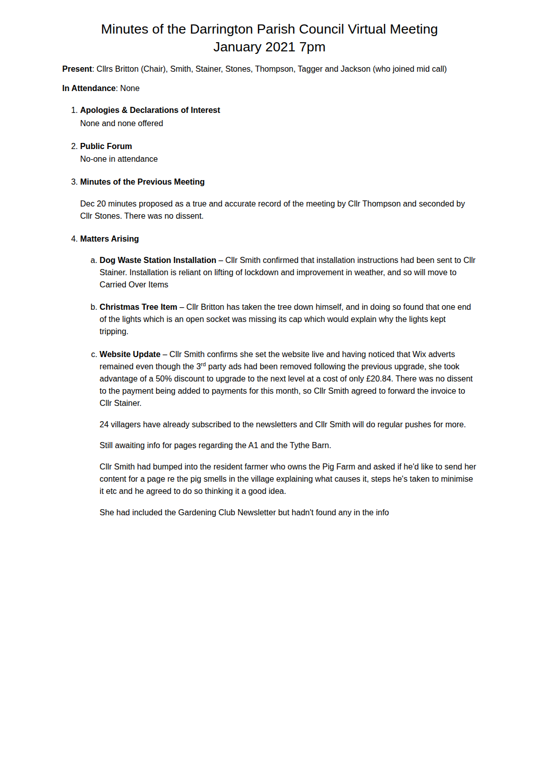Minutes of the Darrington Parish Council Virtual Meeting January 2021 7pm
Present: Cllrs Britton (Chair), Smith, Stainer, Stones, Thompson, Tagger and Jackson (who joined mid call)
In Attendance: None
Apologies & Declarations of Interest
None and none offered
Public Forum
No-one in attendance
Minutes of the Previous Meeting
Dec 20 minutes proposed as a true and accurate record of the meeting by Cllr Thompson and seconded by Cllr Stones. There was no dissent.
Matters Arising
Dog Waste Station Installation – Cllr Smith confirmed that installation instructions had been sent to Cllr Stainer. Installation is reliant on lifting of lockdown and improvement in weather, and so will move to Carried Over Items
Christmas Tree Item – Cllr Britton has taken the tree down himself, and in doing so found that one end of the lights which is an open socket was missing its cap which would explain why the lights kept tripping.
Website Update – Cllr Smith confirms she set the website live and having noticed that Wix adverts remained even though the 3rd party ads had been removed following the previous upgrade, she took advantage of a 50% discount to upgrade to the next level at a cost of only £20.84. There was no dissent to the payment being added to payments for this month, so Cllr Smith agreed to forward the invoice to Cllr Stainer.
24 villagers have already subscribed to the newsletters and Cllr Smith will do regular pushes for more.
Still awaiting info for pages regarding the A1 and the Tythe Barn.
Cllr Smith had bumped into the resident farmer who owns the Pig Farm and asked if he'd like to send her content for a page re the pig smells in the village explaining what causes it, steps he's taken to minimise it etc and he agreed to do so thinking it a good idea.
She had included the Gardening Club Newsletter but hadn't found any in the info